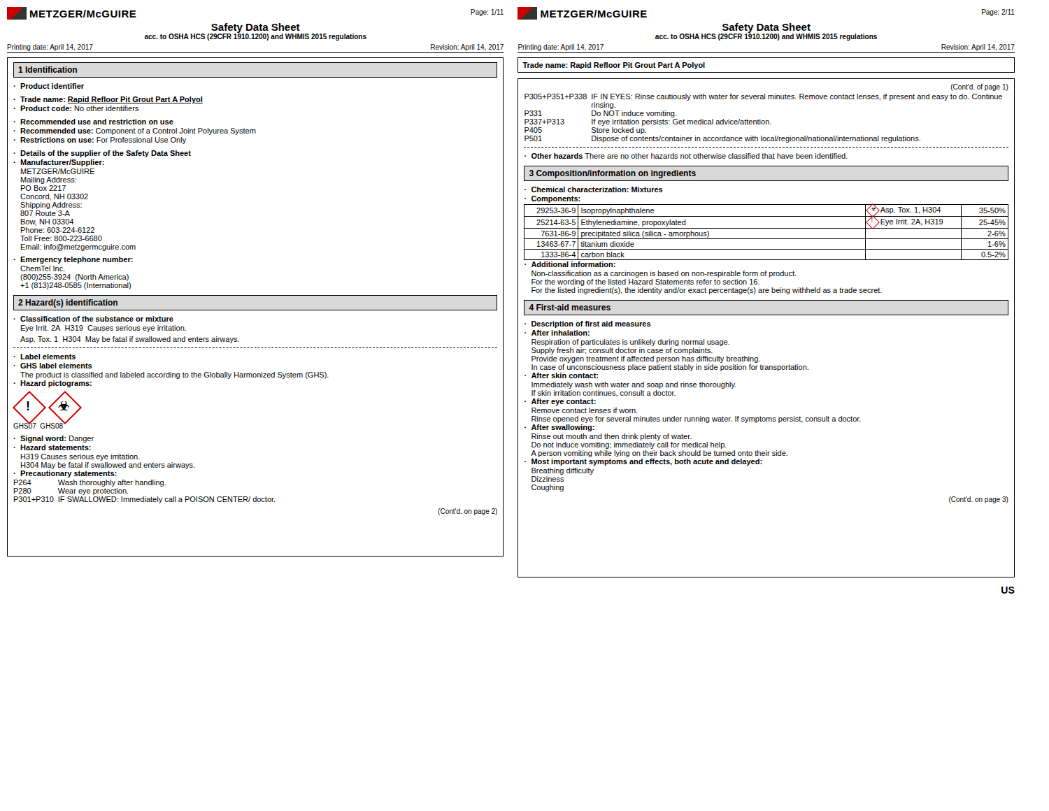Page: 1/11
METZGER/McGUIRE
Safety Data Sheet
acc. to OSHA HCS (29CFR 1910.1200) and WHMIS 2015 regulations
Printing date: April 14, 2017 Revision: April 14, 2017
1 Identification
Product identifier
Trade name: Rapid Refloor Pit Grout Part A Polyol
Product code: No other identifiers
Recommended use and restriction on use
Recommended use: Component of a Control Joint Polyurea System
Restrictions on use: For Professional Use Only
Details of the supplier of the Safety Data Sheet
Manufacturer/Supplier:
METZGER/McGUIRE
Mailing Address:
PO Box 2217
Concord, NH 03302
Shipping Address:
807 Route 3-A
Bow, NH 03304
Phone: 603-224-6122
Toll Free: 800-223-6680
Email: info@metzgermcguire.com
Emergency telephone number:
ChemTel Inc.
(800)255-3924 (North America)
+1 (813)248-0585 (International)
2 Hazard(s) identification
Classification of the substance or mixture
Eye Irrit. 2A H319 Causes serious eye irritation.
Asp. Tox. 1 H304 May be fatal if swallowed and enters airways.
Label elements
GHS label elements
The product is classified and labeled according to the Globally Harmonized System (GHS).
Hazard pictograms:
! ☣
GHS07 GHS08
Signal word: Danger
Hazard statements:
H319 Causes serious eye irritation.
H304 May be fatal if swallowed and enters airways.
Precautionary statements:
| P264 | Wash thoroughly after handling. |
| P280 | Wear eye protection. |
| P301+P310 | IF SWALLOWED: Immediately call a POISON CENTER/ doctor. |
(Cont'd. on page 2)
Page: 2/11
METZGER/McGUIRE
Safety Data Sheet
acc. to OSHA HCS (29CFR 1910.1200) and WHMIS 2015 regulations
Printing date: April 14, 2017 Revision: April 14, 2017
Trade name: Rapid Refloor Pit Grout Part A Polyol
(Cont'd. of page 1)
| P305+P351+P338 | IF IN EYES: Rinse cautiously with water for several minutes. Remove contact lenses, if present and easy to do. Continue rinsing. |
| P331 | Do NOT induce vomiting. |
| P337+P313 | If eye irritation persists: Get medical advice/attention. |
| P405 | Store locked up. |
| P501 | Dispose of contents/container in accordance with local/regional/national/international regulations. |
Other hazards There are no other hazards not otherwise classified that have been identified.
3 Composition/information on ingredients
Chemical characterization: Mixtures
Components:
| 29253-36-9 | Isopropylnaphthalene | ☣ Asp. Tox. 1, H304 | 35-50% |
| 25214-63-5 | Ethylenediamine, propoxylated | ! Eye Irrit. 2A, H319 | 25-45% |
| 7631-86-9 | precipitated silica (silica - amorphous) | | 2-6% |
| 13463-67-7 | titanium dioxide | | 1-6% |
| 1333-86-4 | carbon black | | 0.5-2% |
Additional information:
Non-classification as a carcinogen is based on non-respirable form of product.
For the wording of the listed Hazard Statements refer to section 16.
For the listed ingredient(s), the identity and/or exact percentage(s) are being withheld as a trade secret.
4 First-aid measures
Description of first aid measures
After inhalation:
Respiration of particulates is unlikely during normal usage.
Supply fresh air; consult doctor in case of complaints.
Provide oxygen treatment if affected person has difficulty breathing.
In case of unconsciousness place patient stably in side position for transportation.
After skin contact:
Immediately wash with water and soap and rinse thoroughly.
If skin irritation continues, consult a doctor.
After eye contact:
Remove contact lenses if worn.
Rinse opened eye for several minutes under running water. If symptoms persist, consult a doctor.
After swallowing:
Rinse out mouth and then drink plenty of water.
Do not induce vomiting; immediately call for medical help.
A person vomiting while lying on their back should be turned onto their side.
Most important symptoms and effects, both acute and delayed:
Breathing difficulty
Dizziness
Coughing
(Cont'd. on page 3)
US